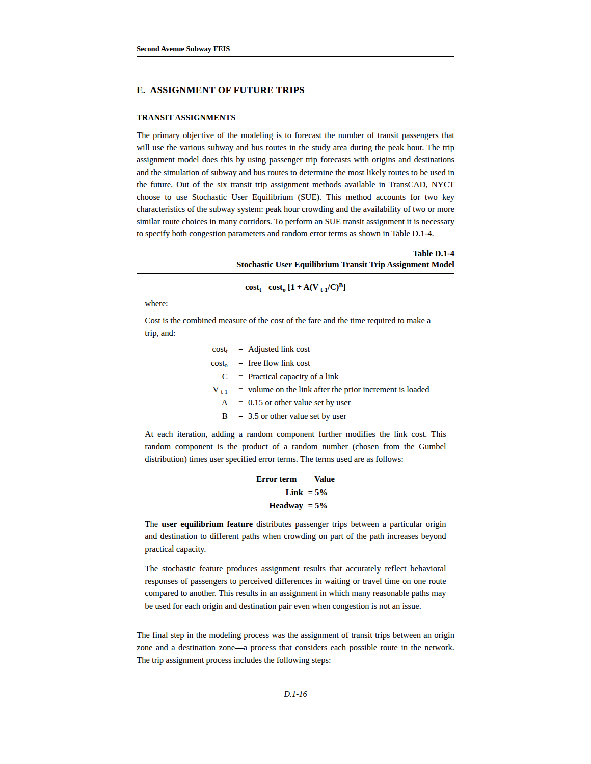Second Avenue Subway FEIS
E. ASSIGNMENT OF FUTURE TRIPS
TRANSIT ASSIGNMENTS
The primary objective of the modeling is to forecast the number of transit passengers that will use the various subway and bus routes in the study area during the peak hour. The trip assignment model does this by using passenger trip forecasts with origins and destinations and the simulation of subway and bus routes to determine the most likely routes to be used in the future. Out of the six transit trip assignment methods available in TransCAD, NYCT choose to use Stochastic User Equilibrium (SUE). This method accounts for two key characteristics of the subway system: peak hour crowding and the availability of two or more similar route choices in many corridors. To perform an SUE transit assignment it is necessary to specify both congestion parameters and random error terms as shown in Table D.1-4.
Table D.1-4
Stochastic User Equilibrium Transit Trip Assignment Model
costt = costo [1 + A(V t-1/C)B]
where:
Cost is the combined measure of the cost of the fare and the time required to make a trip, and:
| cost t | = | Adjusted link cost |
| cost o | = | free flow link cost |
| C | = | Practical capacity of a link |
| V t-1 | = | volume on the link after the prior increment is loaded |
| A | = | 0.15 or other value set by user |
| B | = | 3.5 or other value set by user |
At each iteration, adding a random component further modifies the link cost. This random component is the product of a random number (chosen from the Gumbel distribution) times user specified error terms. The terms used are as follows:
| Error term | Value |
| --- | --- |
| Link | = 5% |
| Headway | = 5% |
The user equilibrium feature distributes passenger trips between a particular origin and destination to different paths when crowding on part of the path increases beyond practical capacity.
The stochastic feature produces assignment results that accurately reflect behavioral responses of passengers to perceived differences in waiting or travel time on one route compared to another. This results in an assignment in which many reasonable paths may be used for each origin and destination pair even when congestion is not an issue.
The final step in the modeling process was the assignment of transit trips between an origin zone and a destination zone—a process that considers each possible route in the network. The trip assignment process includes the following steps:
D.1-16